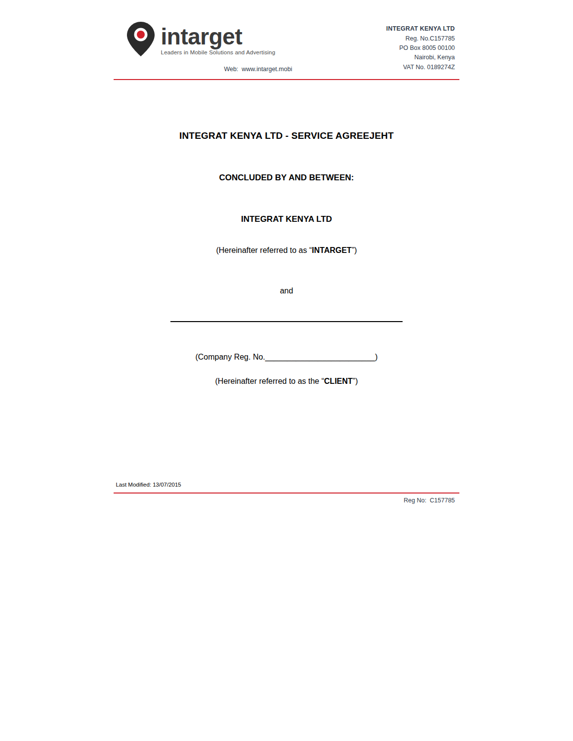intarget
Leaders in Mobile Solutions and Advertising
INTEGRAT KENYA LTD
Reg. No.C157785
PO Box 8005 00100
Nairobi, Kenya
VAT No. 0189274Z
Web: www.intarget.mobi
INTEGRAT KENYA LTD - SERVICE AGREEJEHT
CONCLUDED BY AND BETWEEN:
INTEGRAT KENYA LTD
(Hereinafter referred to as “INTARGET”)
and
(Company Reg. No._________________________)
(Hereinafter referred to as the “CLIENT”)
Last Modified: 13/07/2015
Reg No: C157785